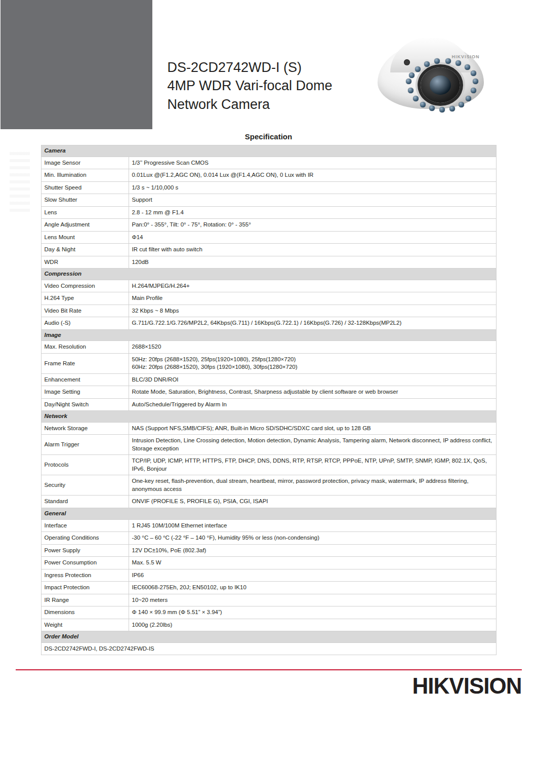DS-2CD2742WD-I (S)
4MP WDR Vari-focal Dome
Network Camera
HIKVISION
Specification
| Camera |
| Image Sensor | 1/3’’ Progressive Scan CMOS |
| Min. Illumination | 0.01Lux @(F1.2,AGC ON), 0.014 Lux @(F1.4,AGC ON), 0 Lux with IR |
| Shutter Speed | 1/3 s ~ 1/10,000 s |
| Slow Shutter | Support |
| Lens | 2.8 - 12 mm @ F1.4 |
| Angle Adjustment | Pan:0° - 355°, Tilt: 0° - 75°, Rotation: 0° - 355° |
| Lens Mount | Φ14 |
| Day & Night | IR cut filter with auto switch |
| WDR | 120dB |
| Compression |
| Video Compression | H.264/MJPEG/H.264+ |
| H.264 Type | Main Profile |
| Video Bit Rate | 32 Kbps ~ 8 Mbps |
| Audio (-S) | G.711/G.722.1/G.726/MP2L2, 64Kbps(G.711) / 16Kbps(G.722.1) / 16Kbps(G.726) / 32-128Kbps(MP2L2) |
| Image |
| Max. Resolution | 2688×1520 |
| Frame Rate | 50Hz: 20fps (2688×1520), 25fps(1920×1080), 25fps(1280×720) 60Hz: 20fps (2688×1520), 30fps (1920×1080), 30fps(1280×720) |
| Enhancement | BLC/3D DNR/ROI |
| Image Setting | Rotate Mode, Saturation, Brightness, Contrast, Sharpness adjustable by client software or web browser |
| Day/Night Switch | Auto/Schedule/Triggered by Alarm In |
| Network |
| Network Storage | NAS (Support NFS,SMB/CIFS); ANR, Built-in Micro SD/SDHC/SDXC card slot, up to 128 GB |
| Alarm Trigger | Intrusion Detection, Line Crossing detection, Motion detection, Dynamic Analysis, Tampering alarm, Network disconnect, IP address conflict, Storage exception |
| Protocols | TCP/IP, UDP, ICMP, HTTP, HTTPS, FTP, DHCP, DNS, DDNS, RTP, RTSP, RTCP, PPPoE, NTP, UPnP, SMTP, SNMP, IGMP, 802.1X, QoS, IPv6, Bonjour |
| Security | One-key reset, flash-prevention, dual stream, heartbeat, mirror, password protection, privacy mask, watermark, IP address filtering, anonymous access |
| Standard | ONVIF (PROFILE S, PROFILE G), PSIA, CGI, ISAPI |
| General |
| Interface | 1 RJ45 10M/100M Ethernet interface |
| Operating Conditions | -30 °C – 60 °C (-22 °F – 140 °F), Humidity 95% or less (non-condensing) |
| Power Supply | 12V DC±10%, PoE (802.3af) |
| Power Consumption | Max. 5.5 W |
| Ingress Protection | IP66 |
| Impact Protection | IEC60068-275Eh, 20J; EN50102, up to IK10 |
| IR Range | 10~20 meters |
| Dimensions | Φ 140 × 99.9 mm (Φ 5.51” × 3.94”) |
| Weight | 1000g (2.20lbs) |
| Order Model |
| DS-2CD2742FWD-I, DS-2CD2742FWD-IS |
HIK VISION